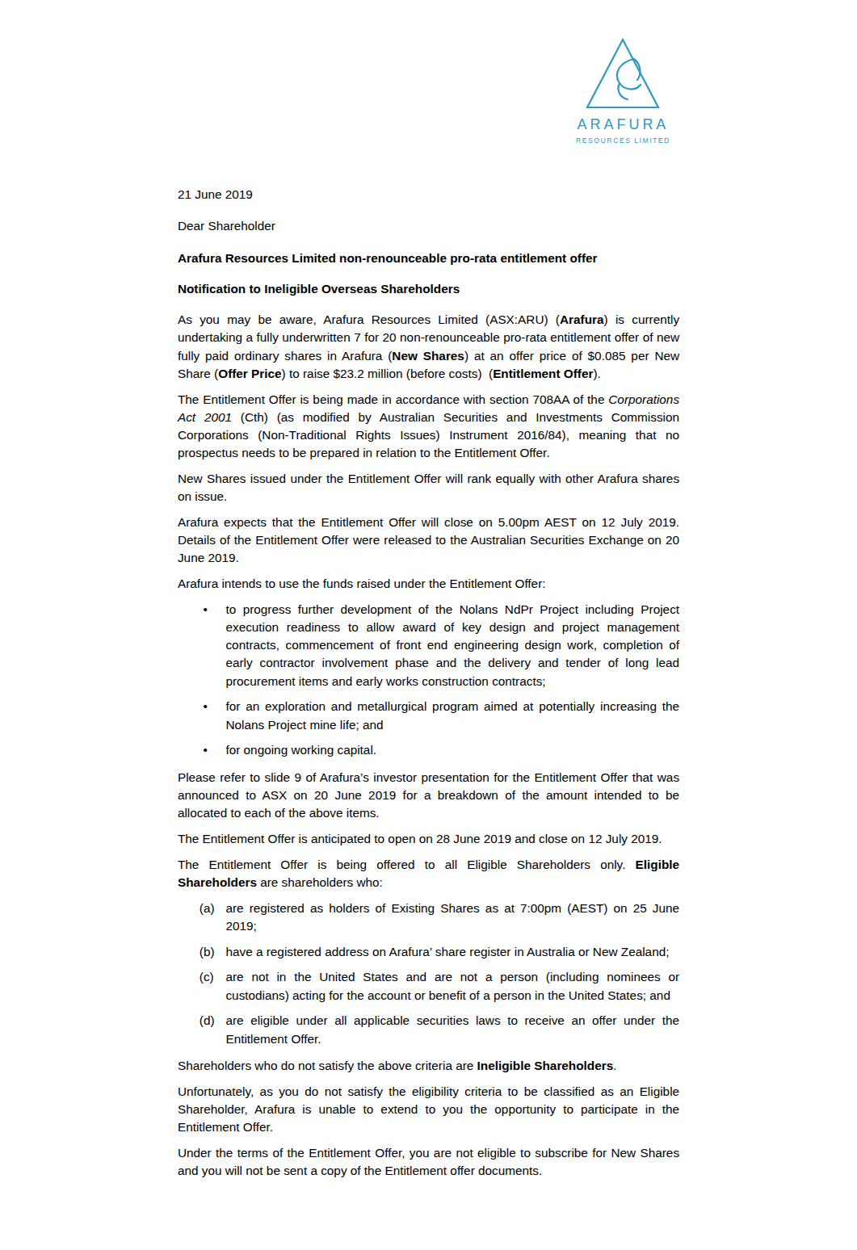ARAFURA
RESOURCES LIMITED
21 June 2019
Dear Shareholder
Arafura Resources Limited non-renounceable pro-rata entitlement offer
Notification to Ineligible Overseas Shareholders
As you may be aware, Arafura Resources Limited (ASX:ARU) (Arafura) is currently undertaking a fully underwritten 7 for 20 non-renounceable pro-rata entitlement offer of new fully paid ordinary shares in Arafura (New Shares) at an offer price of $0.085 per New Share (Offer Price) to raise $23.2 million (before costs) (Entitlement Offer).
The Entitlement Offer is being made in accordance with section 708AA of the Corporations Act 2001 (Cth) (as modified by Australian Securities and Investments Commission Corporations (Non-Traditional Rights Issues) Instrument 2016/84), meaning that no prospectus needs to be prepared in relation to the Entitlement Offer.
New Shares issued under the Entitlement Offer will rank equally with other Arafura shares on issue.
Arafura expects that the Entitlement Offer will close on 5.00pm AEST on 12 July 2019. Details of the Entitlement Offer were released to the Australian Securities Exchange on 20 June 2019.
Arafura intends to use the funds raised under the Entitlement Offer:
to progress further development of the Nolans NdPr Project including Project execution readiness to allow award of key design and project management contracts, commencement of front end engineering design work, completion of early contractor involvement phase and the delivery and tender of long lead procurement items and early works construction contracts;
for an exploration and metallurgical program aimed at potentially increasing the Nolans Project mine life; and
for ongoing working capital.
Please refer to slide 9 of Arafura’s investor presentation for the Entitlement Offer that was announced to ASX on 20 June 2019 for a breakdown of the amount intended to be allocated to each of the above items.
The Entitlement Offer is anticipated to open on 28 June 2019 and close on 12 July 2019.
The Entitlement Offer is being offered to all Eligible Shareholders only. Eligible Shareholders are shareholders who:
are registered as holders of Existing Shares as at 7:00pm (AEST) on 25 June 2019;
have a registered address on Arafura’ share register in Australia or New Zealand;
are not in the United States and are not a person (including nominees or custodians) acting for the account or benefit of a person in the United States; and
are eligible under all applicable securities laws to receive an offer under the Entitlement Offer.
Shareholders who do not satisfy the above criteria are Ineligible Shareholders.
Unfortunately, as you do not satisfy the eligibility criteria to be classified as an Eligible Shareholder, Arafura is unable to extend to you the opportunity to participate in the Entitlement Offer.
Under the terms of the Entitlement Offer, you are not eligible to subscribe for New Shares and you will not be sent a copy of the Entitlement offer documents.